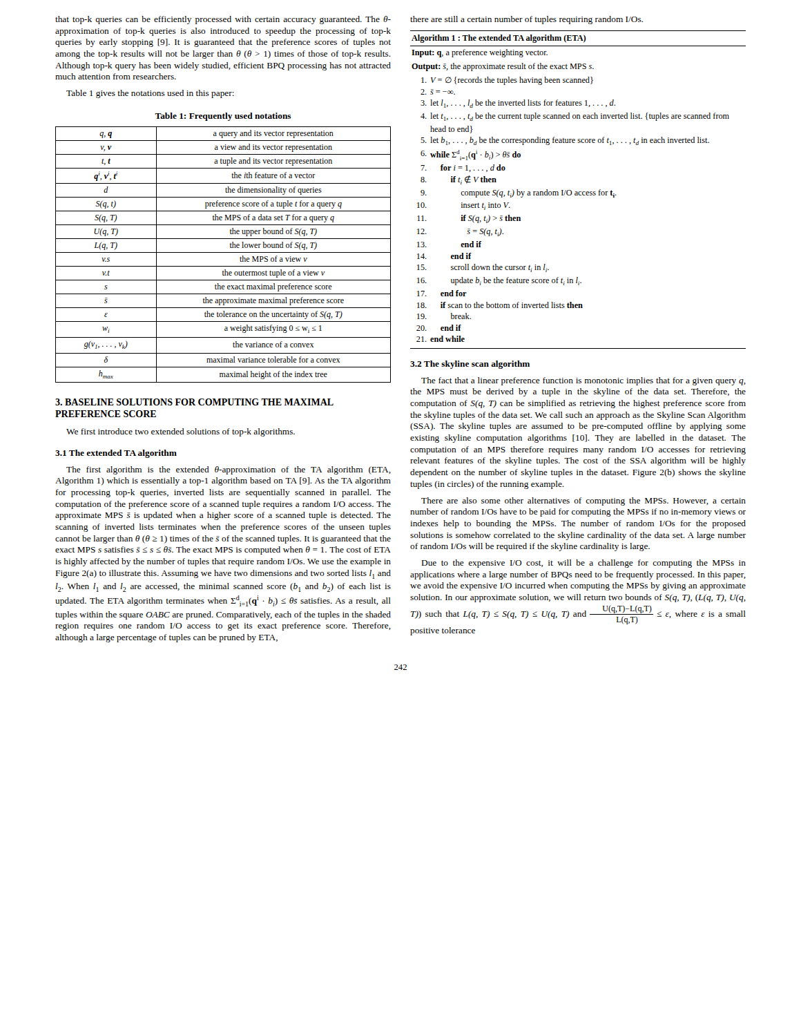that top-k queries can be efficiently processed with certain accuracy guaranteed. The θ-approximation of top-k queries is also introduced to speedup the processing of top-k queries by early stopping [9]. It is guaranteed that the preference scores of tuples not among the top-k results will not be larger than θ (θ > 1) times of those of top-k results. Although top-k query has been widely studied, efficient BPQ processing has not attracted much attention from researchers.
Table 1 gives the notations used in this paper:
Table 1: Frequently used notations
| q, q | a query and its vector representation |
| v, v | a view and its vector representation |
| t, t | a tuple and its vector representation |
| q i , v i , t i | the i th feature of a vector |
| d | the dimensionality of queries |
| S(q, t) | preference score of a tuple t for a query q |
| S(q, T) | the MPS of a data set T for a query q |
| U(q, T) | the upper bound of S(q, T) |
| L(q, T) | the lower bound of S(q, T) |
| v.s | the MPS of a view v |
| v.t | the outermost tuple of a view v |
| s | the exact maximal preference score |
| s̄ | the approximate maximal preference score |
| ε | the tolerance on the uncertainty of S(q, T) |
| w i | a weight satisfying 0 ≤ w i ≤ 1 |
| g(v 1 , . . . , v k ) | the variance of a convex |
| δ | maximal variance tolerable for a convex |
| h max | maximal height of the index tree |
3. BASELINE SOLUTIONS FOR COMPUTING THE MAXIMAL PREFERENCE SCORE
We first introduce two extended solutions of top-k algorithms.
3.1 The extended TA algorithm
The first algorithm is the extended θ-approximation of the TA algorithm (ETA, Algorithm 1) which is essentially a top-1 algorithm based on TA [9]. As the TA algorithm for processing top-k queries, inverted lists are sequentially scanned in parallel. The computation of the preference score of a scanned tuple requires a random I/O access. The approximate MPS s̄ is updated when a higher score of a scanned tuple is detected. The scanning of inverted lists terminates when the preference scores of the unseen tuples cannot be larger than θ (θ ≥ 1) times of the s̄ of the scanned tuples. It is guaranteed that the exact MPS s satisfies s̄ ≤ s ≤ θs̄. The exact MPS is computed when θ = 1. The cost of ETA is highly affected by the number of tuples that require random I/Os. We use the example in Figure 2(a) to illustrate this. Assuming we have two dimensions and two sorted lists l1 and l2. When l1 and l2 are accessed, the minimal scanned score (b1 and b2) of each list is updated. The ETA algorithm terminates when Σdi=1(qi · bi) ≤ θs̄ satisfies. As a result, all tuples within the square OABC are pruned. Comparatively, each of the tuples in the shaded region requires one random I/O access to get its exact preference score. Therefore, although a large percentage of tuples can be pruned by ETA,
there are still a certain number of tuples requiring random I/Os.
Algorithm 1 : The extended TA algorithm (ETA)
Input: q, a preference weighting vector.
Output: s̄, the approximate result of the exact MPS s.
V = ∅ {records the tuples having been scanned}
s̄ = −∞.
let l1, . . . , ld be the inverted lists for features 1, . . . , d.
let t1, . . . , td be the current tuple scanned on each inverted list. {tuples are scanned from head to end}
let b1, . . . , bd be the corresponding feature score of t1, . . . , td in each inverted list.
while Σdi=1(qi · bi) > θs̄ do
for i = 1, . . . , d do
if ti ∉ V then
compute S(q, ti) by a random I/O access for ti.
insert ti into V.
if S(q, ti) > s̄ then
s̄ = S(q, ti).
end if
end if
scroll down the cursor ti in li.
update bi be the feature score of ti in li.
end for
if scan to the bottom of inverted lists then
break.
end if
end while
3.2 The skyline scan algorithm
The fact that a linear preference function is monotonic implies that for a given query q, the MPS must be derived by a tuple in the skyline of the data set. Therefore, the computation of S(q, T) can be simplified as retrieving the highest preference score from the skyline tuples of the data set. We call such an approach as the Skyline Scan Algorithm (SSA). The skyline tuples are assumed to be pre-computed offline by applying some existing skyline computation algorithms [10]. They are labelled in the dataset. The computation of an MPS therefore requires many random I/O accesses for retrieving relevant features of the skyline tuples. The cost of the SSA algorithm will be highly dependent on the number of skyline tuples in the dataset. Figure 2(b) shows the skyline tuples (in circles) of the running example.
There are also some other alternatives of computing the MPSs. However, a certain number of random I/Os have to be paid for computing the MPSs if no in-memory views or indexes help to bounding the MPSs. The number of random I/Os for the proposed solutions is somehow correlated to the skyline cardinality of the data set. A large number of random I/Os will be required if the skyline cardinality is large.
Due to the expensive I/O cost, it will be a challenge for computing the MPSs in applications where a large number of BPQs need to be frequently processed. In this paper, we avoid the expensive I/O incurred when computing the MPSs by giving an approximate solution. In our approximate solution, we will return two bounds of S(q, T), (L(q, T), U(q, T)) such that L(q, T) ≤ S(q, T) ≤ U(q, T) and U(q,T)−L(q,T) L(q,T) ≤ ε, where ε is a small positive tolerance
242